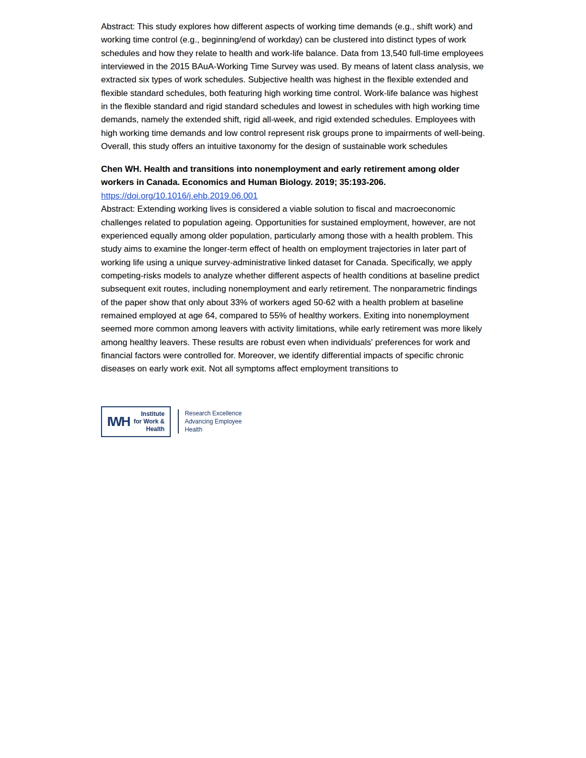Abstract: This study explores how different aspects of working time demands (e.g., shift work) and working time control (e.g., beginning/end of workday) can be clustered into distinct types of work schedules and how they relate to health and work-life balance. Data from 13,540 full-time employees interviewed in the 2015 BAuA-Working Time Survey was used. By means of latent class analysis, we extracted six types of work schedules. Subjective health was highest in the flexible extended and flexible standard schedules, both featuring high working time control. Work-life balance was highest in the flexible standard and rigid standard schedules and lowest in schedules with high working time demands, namely the extended shift, rigid all-week, and rigid extended schedules. Employees with high working time demands and low control represent risk groups prone to impairments of well-being. Overall, this study offers an intuitive taxonomy for the design of sustainable work schedules
Chen WH. Health and transitions into nonemployment and early retirement among older workers in Canada. Economics and Human Biology. 2019; 35:193-206.
https://doi.org/10.1016/j.ehb.2019.06.001
Abstract: Extending working lives is considered a viable solution to fiscal and macroeconomic challenges related to population ageing. Opportunities for sustained employment, however, are not experienced equally among older population, particularly among those with a health problem. This study aims to examine the longer-term effect of health on employment trajectories in later part of working life using a unique survey-administrative linked dataset for Canada. Specifically, we apply competing-risks models to analyze whether different aspects of health conditions at baseline predict subsequent exit routes, including nonemployment and early retirement. The nonparametric findings of the paper show that only about 33% of workers aged 50-62 with a health problem at baseline remained employed at age 64, compared to 55% of healthy workers. Exiting into nonemployment seemed more common among leavers with activity limitations, while early retirement was more likely among healthy leavers. These results are robust even when individuals' preferences for work and financial factors were controlled for. Moreover, we identify differential impacts of specific chronic diseases on early work exit. Not all symptoms affect employment transitions to
IWH Institute
for Work &
Health
Research Excellence
Advancing Employee
Health